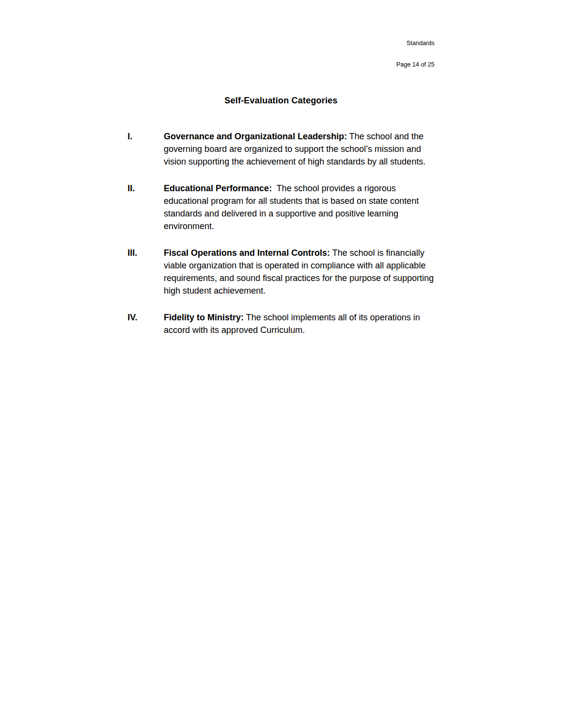Standards
Page 14 of 25
Self-Evaluation Categories
I. Governance and Organizational Leadership: The school and the governing board are organized to support the school’s mission and vision supporting the achievement of high standards by all students.
II. Educational Performance: The school provides a rigorous educational program for all students that is based on state content standards and delivered in a supportive and positive learning environment.
III. Fiscal Operations and Internal Controls: The school is financially viable organization that is operated in compliance with all applicable requirements, and sound fiscal practices for the purpose of supporting high student achievement.
IV. Fidelity to Ministry: The school implements all of its operations in accord with its approved Curriculum.